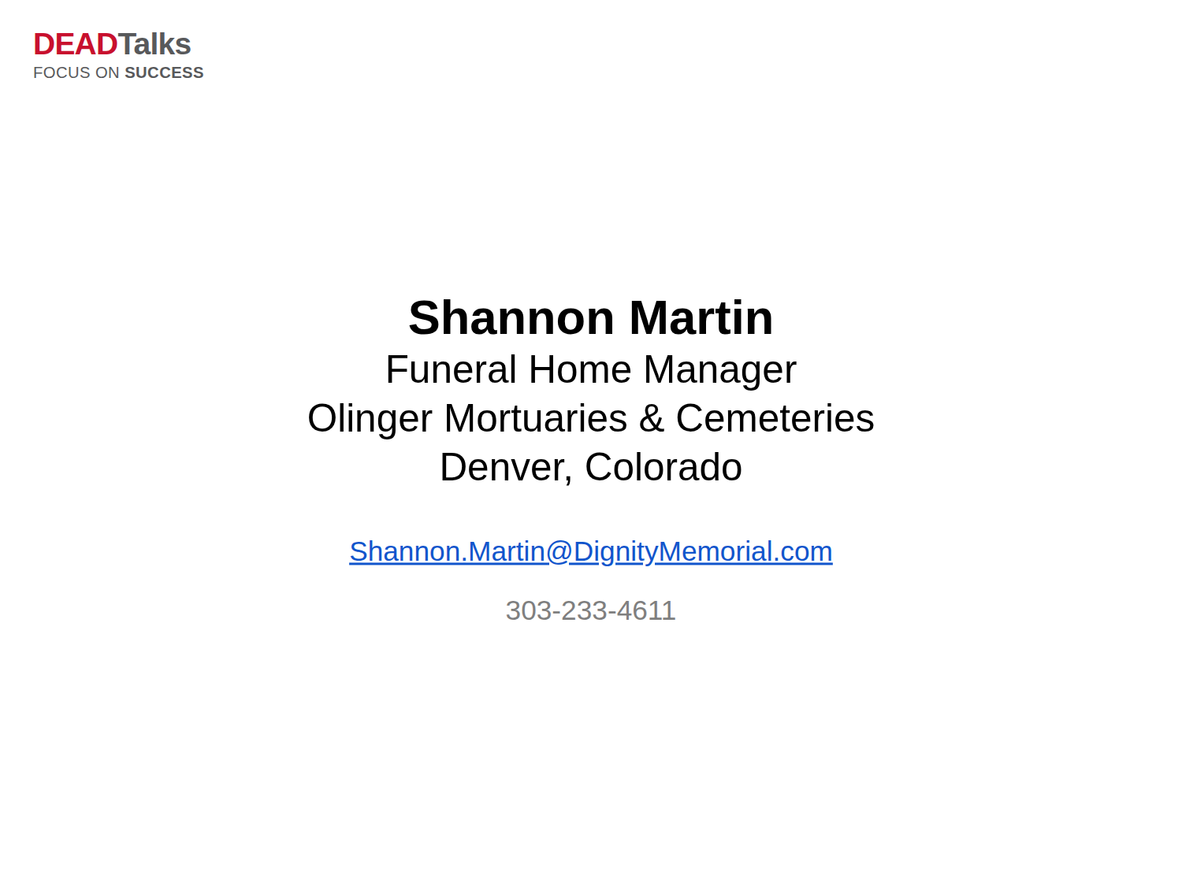DEAD Talks
FOCUS ON SUCCESS
Shannon Martin
Funeral Home Manager
Olinger Mortuaries & Cemeteries
Denver, Colorado
Shannon.Martin@DignityMemorial.com
303-233-4611